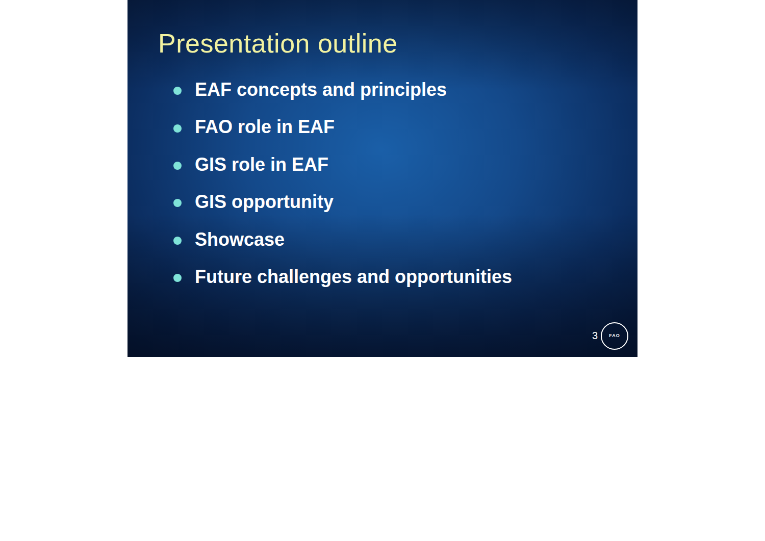Presentation outline
EAF concepts and principles
FAO role in EAF
GIS role in EAF
GIS opportunity
Showcase
Future challenges and opportunities
3
FAO